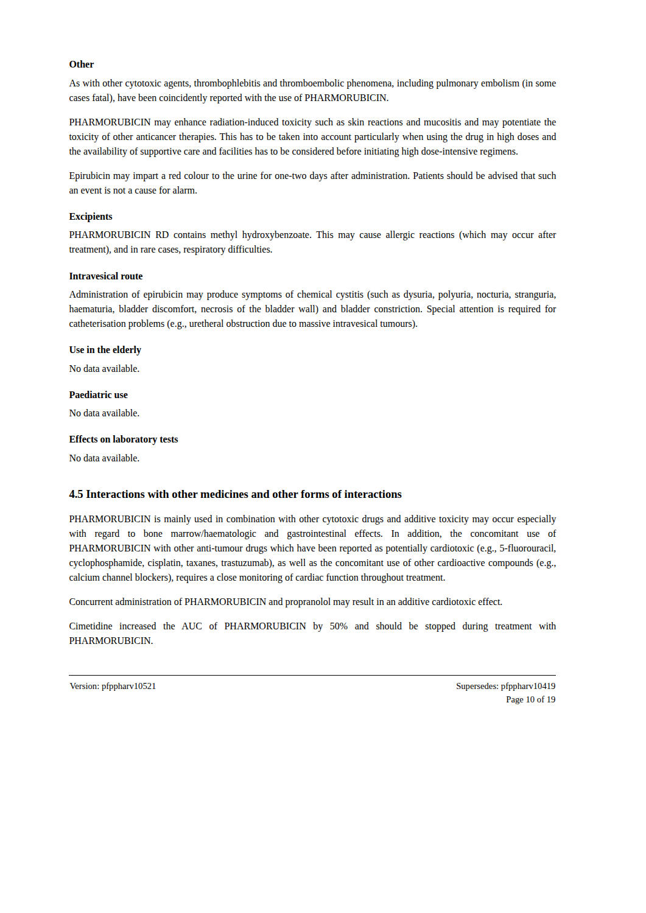Other
As with other cytotoxic agents, thrombophlebitis and thromboembolic phenomena, including pulmonary embolism (in some cases fatal), have been coincidently reported with the use of PHARMORUBICIN.
PHARMORUBICIN may enhance radiation-induced toxicity such as skin reactions and mucositis and may potentiate the toxicity of other anticancer therapies. This has to be taken into account particularly when using the drug in high doses and the availability of supportive care and facilities has to be considered before initiating high dose-intensive regimens.
Epirubicin may impart a red colour to the urine for one-two days after administration. Patients should be advised that such an event is not a cause for alarm.
Excipients
PHARMORUBICIN RD contains methyl hydroxybenzoate. This may cause allergic reactions (which may occur after treatment), and in rare cases, respiratory difficulties.
Intravesical route
Administration of epirubicin may produce symptoms of chemical cystitis (such as dysuria, polyuria, nocturia, stranguria, haematuria, bladder discomfort, necrosis of the bladder wall) and bladder constriction. Special attention is required for catheterisation problems (e.g., uretheral obstruction due to massive intravesical tumours).
Use in the elderly
No data available.
Paediatric use
No data available.
Effects on laboratory tests
No data available.
4.5 Interactions with other medicines and other forms of interactions
PHARMORUBICIN is mainly used in combination with other cytotoxic drugs and additive toxicity may occur especially with regard to bone marrow/haematologic and gastrointestinal effects. In addition, the concomitant use of PHARMORUBICIN with other anti-tumour drugs which have been reported as potentially cardiotoxic (e.g., 5-fluorouracil, cyclophosphamide, cisplatin, taxanes, trastuzumab), as well as the concomitant use of other cardioactive compounds (e.g., calcium channel blockers), requires a close monitoring of cardiac function throughout treatment.
Concurrent administration of PHARMORUBICIN and propranolol may result in an additive cardiotoxic effect.
Cimetidine increased the AUC of PHARMORUBICIN by 50% and should be stopped during treatment with PHARMORUBICIN.
| Version: pfppharv10521 | Supersedes: pfppharv10419 Page 10 of 19 |